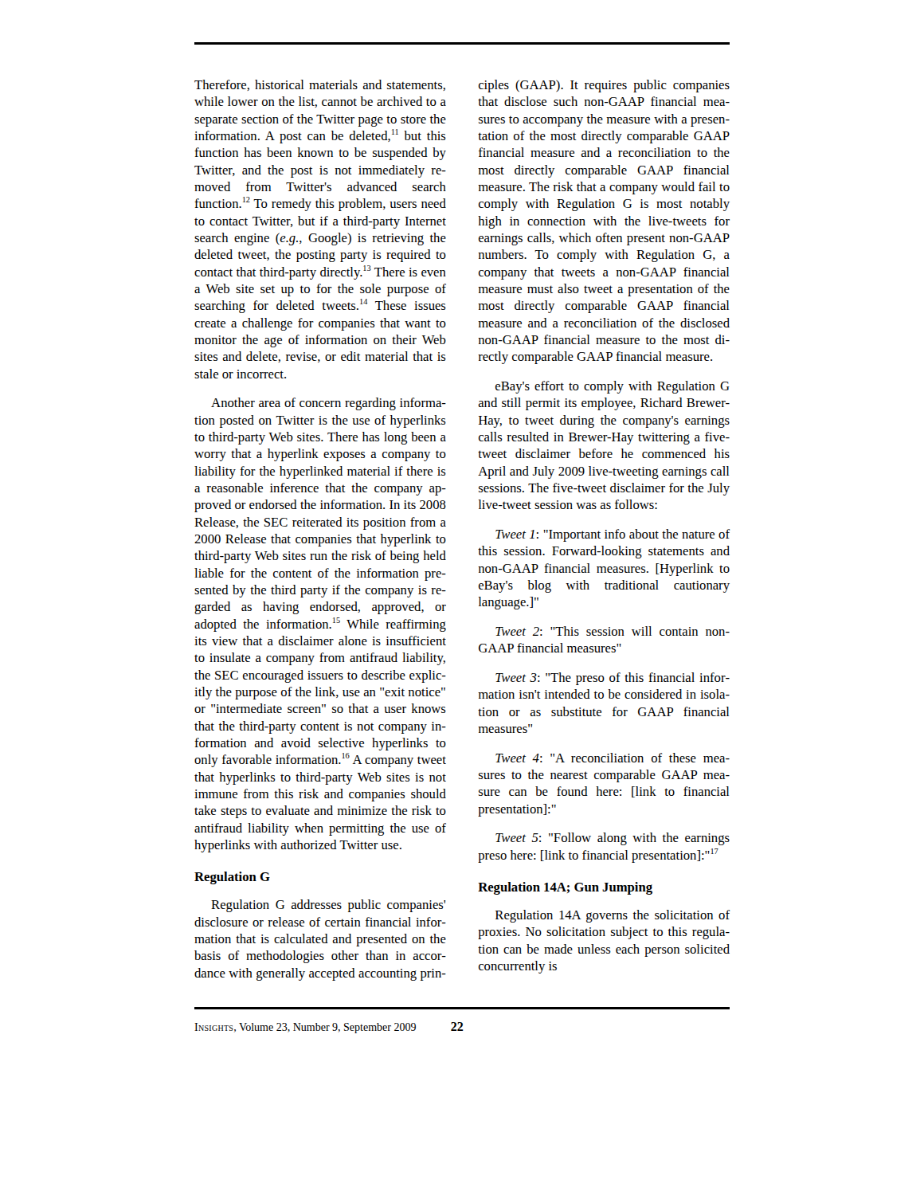Therefore, historical materials and statements, while lower on the list, cannot be archived to a separate section of the Twitter page to store the information. A post can be deleted,11 but this function has been known to be suspended by Twitter, and the post is not immediately removed from Twitter's advanced search function.12 To remedy this problem, users need to contact Twitter, but if a third-party Internet search engine (e.g., Google) is retrieving the deleted tweet, the posting party is required to contact that third-party directly.13 There is even a Web site set up to for the sole purpose of searching for deleted tweets.14 These issues create a challenge for companies that want to monitor the age of information on their Web sites and delete, revise, or edit material that is stale or incorrect.
Another area of concern regarding information posted on Twitter is the use of hyperlinks to third-party Web sites. There has long been a worry that a hyperlink exposes a company to liability for the hyperlinked material if there is a reasonable inference that the company approved or endorsed the information. In its 2008 Release, the SEC reiterated its position from a 2000 Release that companies that hyperlink to third-party Web sites run the risk of being held liable for the content of the information presented by the third party if the company is regarded as having endorsed, approved, or adopted the information.15 While reaffirming its view that a disclaimer alone is insufficient to insulate a company from antifraud liability, the SEC encouraged issuers to describe explicitly the purpose of the link, use an "exit notice" or "intermediate screen" so that a user knows that the third-party content is not company information and avoid selective hyperlinks to only favorable information.16 A company tweet that hyperlinks to third-party Web sites is not immune from this risk and companies should take steps to evaluate and minimize the risk to antifraud liability when permitting the use of hyperlinks with authorized Twitter use.
Regulation G
Regulation G addresses public companies' disclosure or release of certain financial information that is calculated and presented on the basis of methodologies other than in accordance with generally accepted accounting principles (GAAP). It requires public companies that disclose such non-GAAP financial measures to accompany the measure with a presentation of the most directly comparable GAAP financial measure and a reconciliation to the most directly comparable GAAP financial measure. The risk that a company would fail to comply with Regulation G is most notably high in connection with the live-tweets for earnings calls, which often present non-GAAP numbers. To comply with Regulation G, a company that tweets a non-GAAP financial measure must also tweet a presentation of the most directly comparable GAAP financial measure and a reconciliation of the disclosed non-GAAP financial measure to the most directly comparable GAAP financial measure.
eBay's effort to comply with Regulation G and still permit its employee, Richard Brewer-Hay, to tweet during the company's earnings calls resulted in Brewer-Hay twittering a five-tweet disclaimer before he commenced his April and July 2009 live-tweeting earnings call sessions. The five-tweet disclaimer for the July live-tweet session was as follows:
Tweet 1: "Important info about the nature of this session. Forward-looking statements and non-GAAP financial measures. [Hyperlink to eBay's blog with traditional cautionary language.]"
Tweet 2: "This session will contain non-GAAP financial measures"
Tweet 3: "The preso of this financial information isn't intended to be considered in isolation or as substitute for GAAP financial measures"
Tweet 4: "A reconciliation of these measures to the nearest comparable GAAP measure can be found here: [link to financial presentation]:"
Tweet 5: "Follow along with the earnings preso here: [link to financial presentation]:"17
Regulation 14A; Gun Jumping
Regulation 14A governs the solicitation of proxies. No solicitation subject to this regulation can be made unless each person solicited concurrently is
Insights, Volume 23, Number 9, September 2009 22